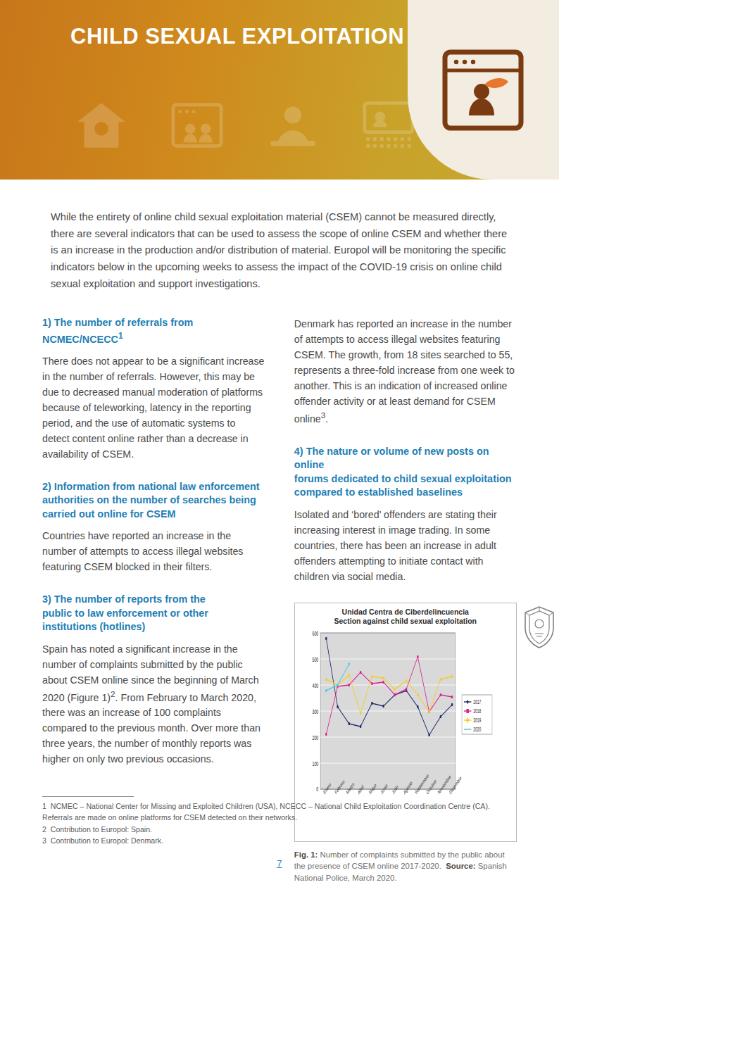Child Sexual Exploitation
While the entirety of online child sexual exploitation material (CSEM) cannot be measured directly, there are several indicators that can be used to assess the scope of online CSEM and whether there is an increase in the production and/or distribution of material. Europol will be monitoring the specific indicators below in the upcoming weeks to assess the impact of the COVID-19 crisis on online child sexual exploitation and support investigations.
1) The number of referrals from NCMEC/NCECC1
There does not appear to be a significant increase in the number of referrals. However, this may be due to decreased manual moderation of platforms because of teleworking, latency in the reporting period, and the use of automatic systems to detect content online rather than a decrease in availability of CSEM.
2) Information from national law enforcement
authorities on the number of searches being
carried out online for CSEM
Countries have reported an increase in the number of attempts to access illegal websites featuring CSEM blocked in their filters.
3) The number of reports from the
public to law enforcement or other
institutions (hotlines)
Spain has noted a significant increase in the number of complaints submitted by the public about CSEM online since the beginning of March 2020 (Figure 1)2. From February to March 2020, there was an increase of 100 complaints compared to the previous month. Over more than three years, the number of monthly reports was higher on only two previous occasions.
Denmark has reported an increase in the number of attempts to access illegal websites featuring CSEM. The growth, from 18 sites searched to 55, represents a three-fold increase from one week to another. This is an indication of increased online offender activity or at least demand for CSEM online3.
4) The nature or volume of new posts on online
forums dedicated to child sexual exploitation
compared to established baselines
Isolated and ‘bored’ offenders are stating their increasing interest in image trading. In some countries, there has been an increase in adult offenders attempting to initiate contact with children via social media.
Unidad Centra de Ciberdelincuencia Section against child sexual exploitation
600 500 400 300 200 100 0 Enero Febrero Marzo Abril Mayo Junio Julio Agosto Septiembre Octubre Noviembre Diciembre 2017 2018 2019 2020
Fig. 1: Number of complaints submitted by the public about the presence of CSEM online 2017-2020. Source: Spanish National Police, March 2020.
1 NCMEC – National Center for Missing and Exploited Children (USA), NCECC – National Child Exploitation Coordination Centre (CA).
Referrals are made on online platforms for CSEM detected on their networks.
2 Contribution to Europol: Spain.
3 Contribution to Europol: Denmark.
7